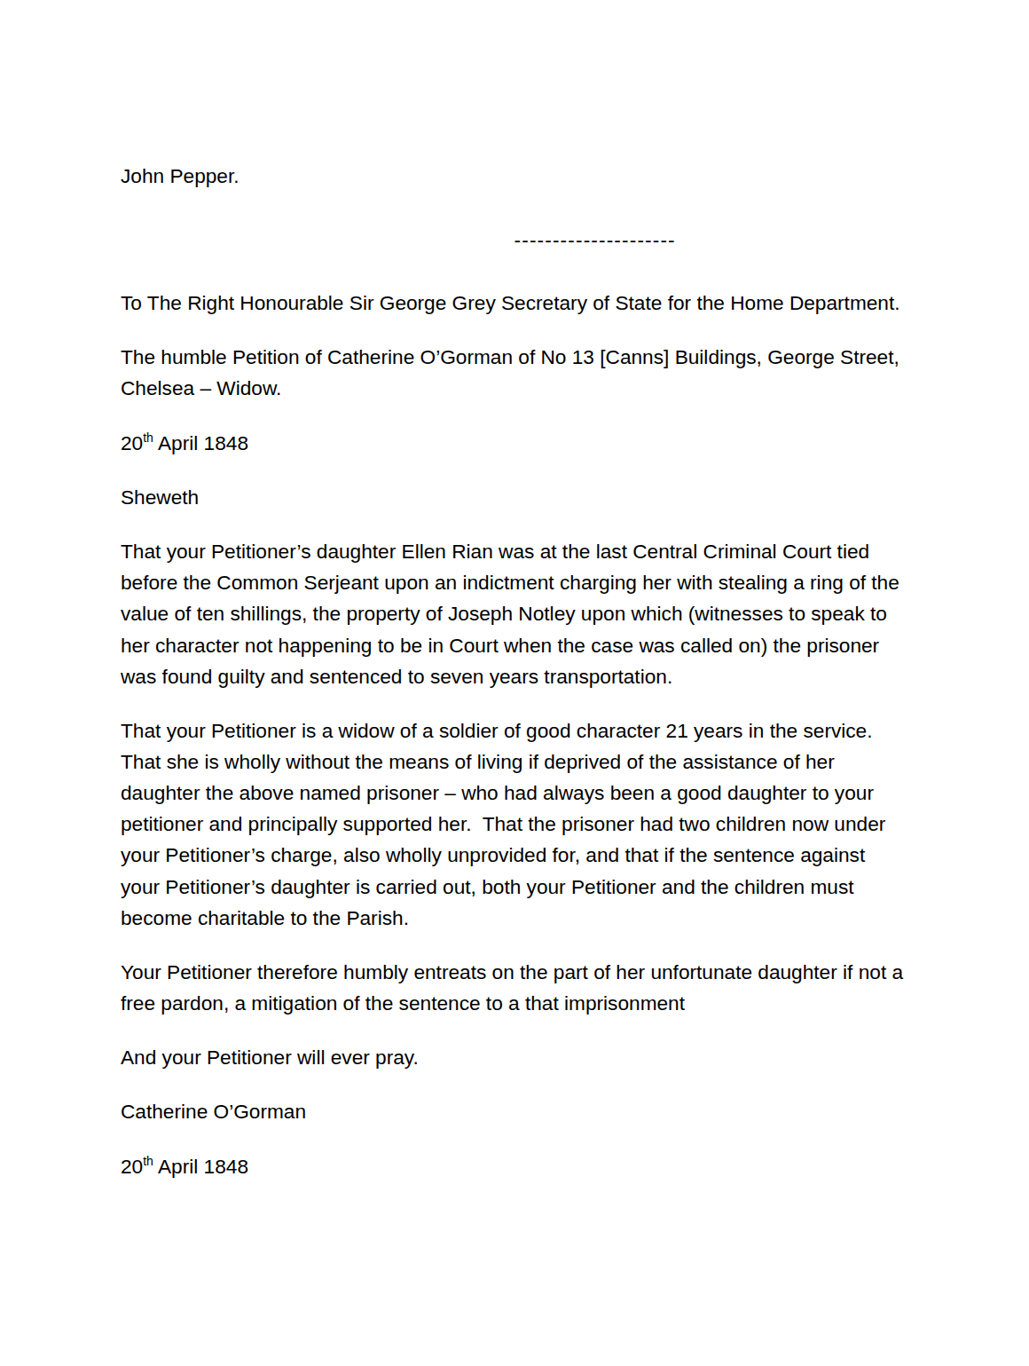John Pepper.
---------------------
To The Right Honourable Sir George Grey Secretary of State for the Home Department.
The humble Petition of Catherine O’Gorman of No 13 [Canns] Buildings, George Street, Chelsea – Widow.
20th April 1848
Sheweth
That your Petitioner’s daughter Ellen Rian was at the last Central Criminal Court tied before the Common Serjeant upon an indictment charging her with stealing a ring of the value of ten shillings, the property of Joseph Notley upon which (witnesses to speak to her character not happening to be in Court when the case was called on) the prisoner was found guilty and sentenced to seven years transportation.
That your Petitioner is a widow of a soldier of good character 21 years in the service. That she is wholly without the means of living if deprived of the assistance of her daughter the above named prisoner – who had always been a good daughter to your petitioner and principally supported her. That the prisoner had two children now under your Petitioner’s charge, also wholly unprovided for, and that if the sentence against your Petitioner’s daughter is carried out, both your Petitioner and the children must become charitable to the Parish.
Your Petitioner therefore humbly entreats on the part of her unfortunate daughter if not a free pardon, a mitigation of the sentence to a that imprisonment
And your Petitioner will ever pray.
Catherine O’Gorman
20th April 1848